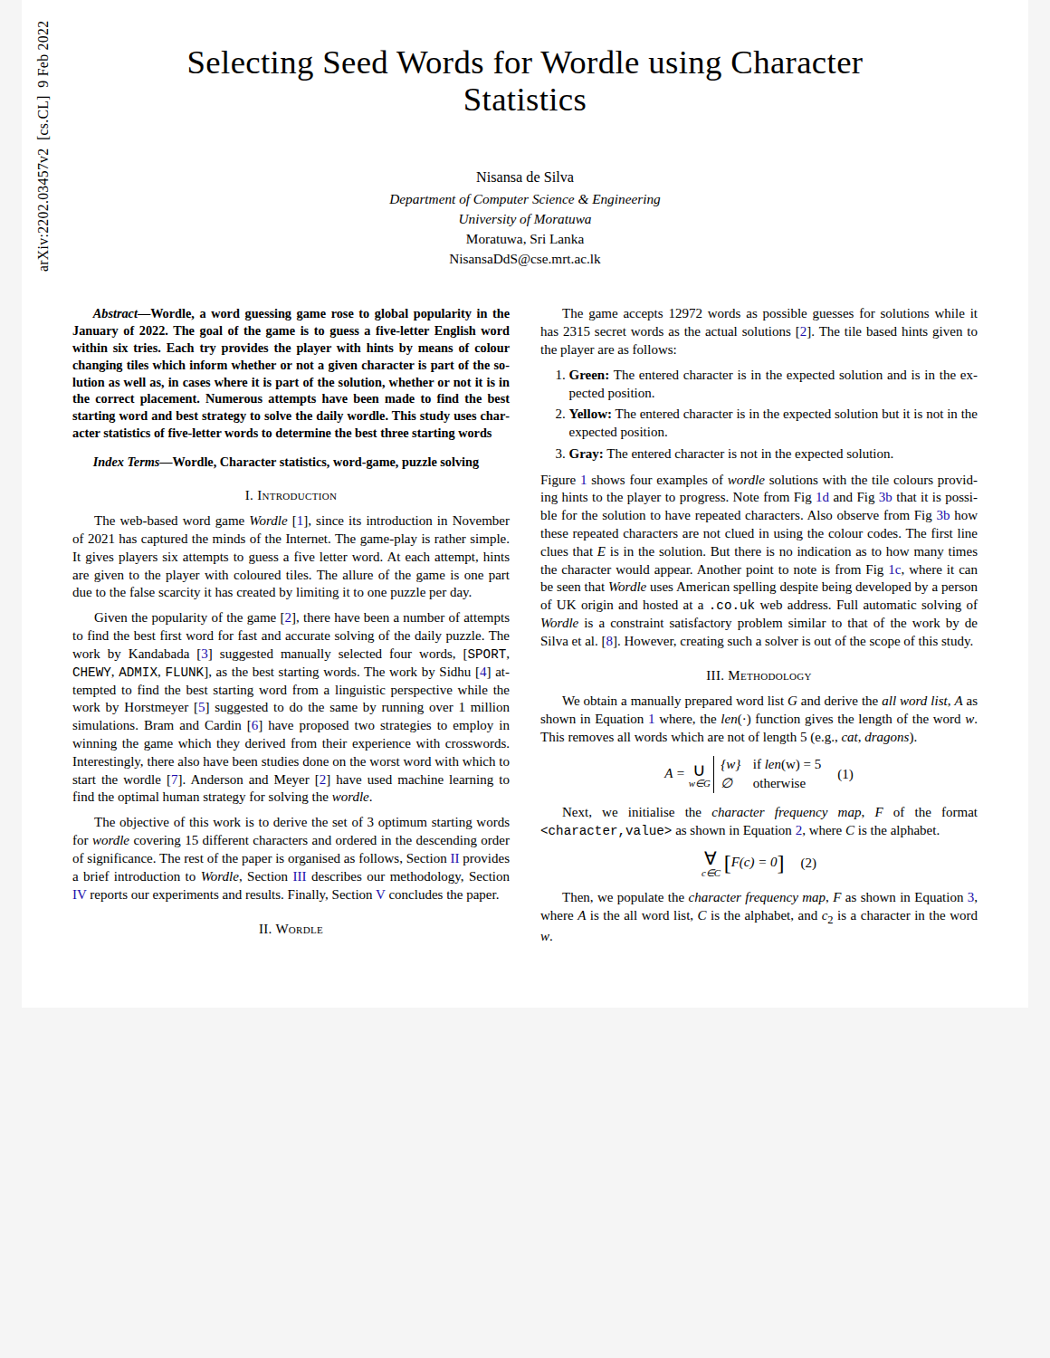arXiv:2202.03457v2 [cs.CL] 9 Feb 2022
Selecting Seed Words for Wordle using Character
Statistics
Nisansa de Silva
Department of Computer Science & Engineering
University of Moratuwa
Moratuwa, Sri Lanka
NisansaDdS@cse.mrt.ac.lk
Abstract—Wordle, a word guessing game rose to global popularity in the January of 2022. The goal of the game is to guess a five-letter English word within six tries. Each try provides the player with hints by means of colour changing tiles which inform whether or not a given character is part of the solution as well as, in cases where it is part of the solution, whether or not it is in the correct placement. Numerous attempts have been made to find the best starting word and best strategy to solve the daily wordle. This study uses character statistics of five-letter words to determine the best three starting words
Index Terms—Wordle, Character statistics, word-game, puzzle solving
I. Introduction
The web-based word game Wordle [1], since its introduction in November of 2021 has captured the minds of the Internet. The game-play is rather simple. It gives players six attempts to guess a five letter word. At each attempt, hints are given to the player with coloured tiles. The allure of the game is one part due to the false scarcity it has created by limiting it to one puzzle per day.
Given the popularity of the game [2], there have been a number of attempts to find the best first word for fast and accurate solving of the daily puzzle. The work by Kandabada [3] suggested manually selected four words, [SPORT, CHEWY, ADMIX, FLUNK], as the best starting words. The work by Sidhu [4] attempted to find the best starting word from a linguistic perspective while the work by Horstmeyer [5] suggested to do the same by running over 1 million simulations. Bram and Cardin [6] have proposed two strategies to employ in winning the game which they derived from their experience with crosswords. Interestingly, there also have been studies done on the worst word with which to start the wordle [7]. Anderson and Meyer [2] have used machine learning to find the optimal human strategy for solving the wordle.
The objective of this work is to derive the set of 3 optimum starting words for wordle covering 15 different characters and ordered in the descending order of significance. The rest of the paper is organised as follows, Section II provides a brief introduction to Wordle, Section III describes our methodology, Section IV reports our experiments and results. Finally, Section V concludes the paper.
II. Wordle
The game accepts 12972 words as possible guesses for solutions while it has 2315 secret words as the actual solutions [2]. The tile based hints given to the player are as follows:
Green: The entered character is in the expected solution and is in the expected position.
Yellow: The entered character is in the expected solution but it is not in the expected position.
Gray: The entered character is not in the expected solution.
Figure 1 shows four examples of wordle solutions with the tile colours providing hints to the player to progress. Note from Fig 1d and Fig 3b that it is possible for the solution to have repeated characters. Also observe from Fig 3b how these repeated characters are not clued in using the colour codes. The first line clues that E is in the solution. But there is no indication as to how many times the character would appear. Another point to note is from Fig 1c, where it can be seen that Wordle uses American spelling despite being developed by a person of UK origin and hosted at a .co.uk web address. Full automatic solving of Wordle is a constraint satisfactory problem similar to that of the work by de Silva et al. [8]. However, creating such a solver is out of the scope of this study.
III. Methodology
We obtain a manually prepared word list G and derive the all word list, A as shown in Equation 1 where, the len(·) function gives the length of the word w. This removes all words which are not of length 5 (e.g., cat, dragons).
A = ∪w∈G {w}if len(w) = 5 ∅otherwise (1)
Next, we initialise the character frequency map, F of the format <character,value> as shown in Equation 2, where C is the alphabet.
∀c∈C [F(c) = 0] (2)
Then, we populate the character frequency map, F as shown in Equation 3, where A is the all word list, C is the alphabet, and c2 is a character in the word w.